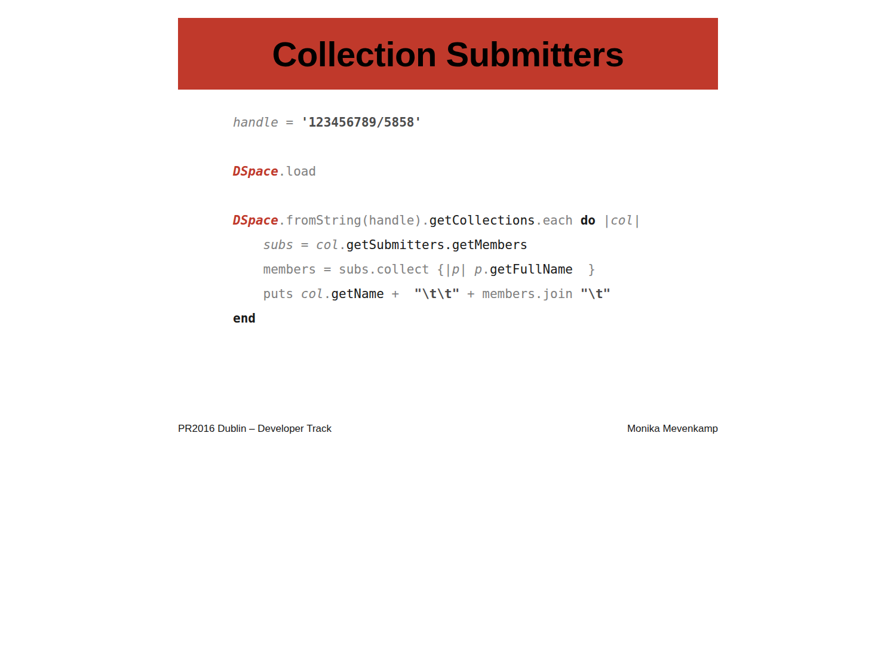Collection Submitters
handle = '123456789/5858' DSpace.load DSpace.fromString(handle).getCollections.each do |col| subs = col.getSubmitters.getMembers members = subs.collect {|p| p.getFullName } puts col.getName + "\t\t" + members.join "\t" end
PR2016 Dublin – Developer Track Monika Mevenkamp